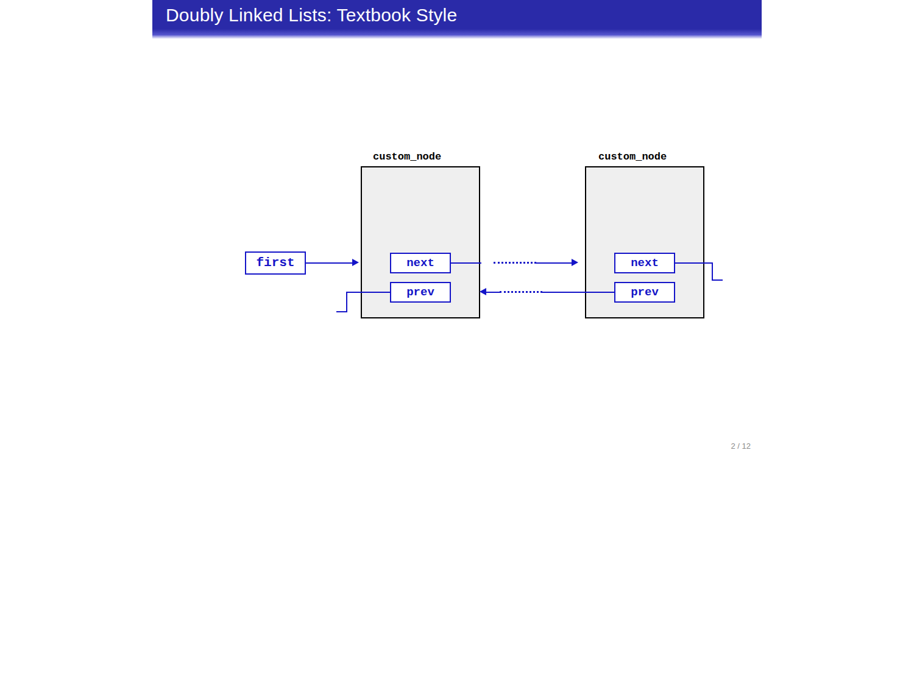Doubly Linked Lists: Textbook Style
custom_node
custom_node
first
next
prev
next
prev
2 / 12